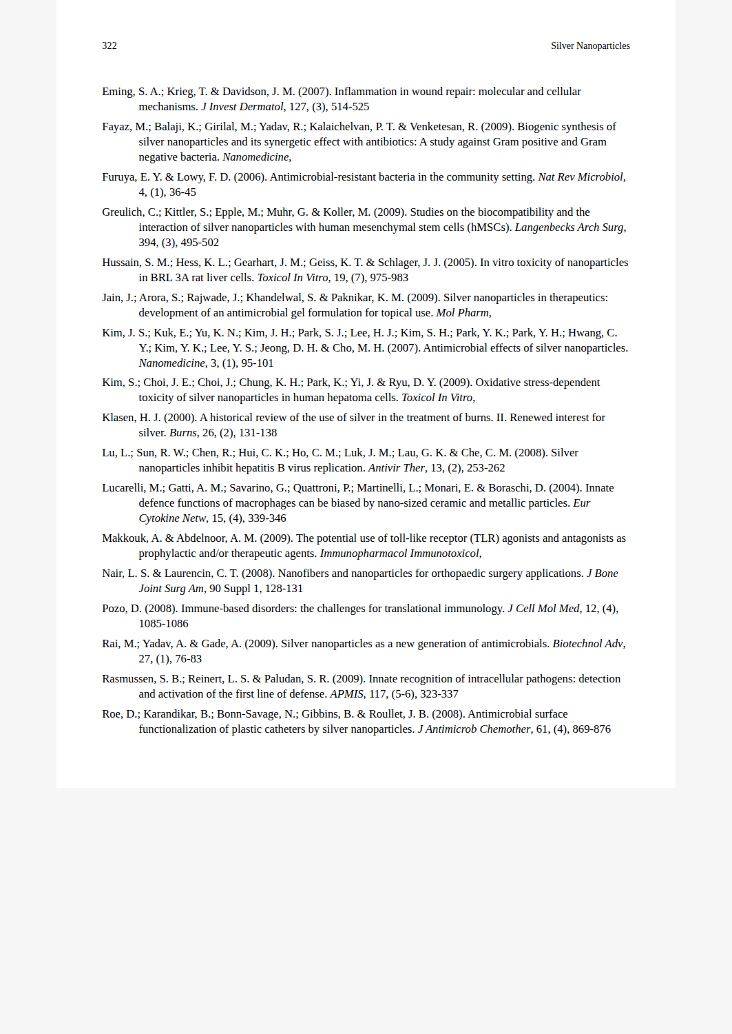322 Silver Nanoparticles
Eming, S. A.; Krieg, T. & Davidson, J. M. (2007). Inflammation in wound repair: molecular and cellular mechanisms. J Invest Dermatol, 127, (3), 514-525
Fayaz, M.; Balaji, K.; Girilal, M.; Yadav, R.; Kalaichelvan, P. T. & Venketesan, R. (2009). Biogenic synthesis of silver nanoparticles and its synergetic effect with antibiotics: A study against Gram positive and Gram negative bacteria. Nanomedicine,
Furuya, E. Y. & Lowy, F. D. (2006). Antimicrobial-resistant bacteria in the community setting. Nat Rev Microbiol, 4, (1), 36-45
Greulich, C.; Kittler, S.; Epple, M.; Muhr, G. & Koller, M. (2009). Studies on the biocompatibility and the interaction of silver nanoparticles with human mesenchymal stem cells (hMSCs). Langenbecks Arch Surg, 394, (3), 495-502
Hussain, S. M.; Hess, K. L.; Gearhart, J. M.; Geiss, K. T. & Schlager, J. J. (2005). In vitro toxicity of nanoparticles in BRL 3A rat liver cells. Toxicol In Vitro, 19, (7), 975-983
Jain, J.; Arora, S.; Rajwade, J.; Khandelwal, S. & Paknikar, K. M. (2009). Silver nanoparticles in therapeutics: development of an antimicrobial gel formulation for topical use. Mol Pharm,
Kim, J. S.; Kuk, E.; Yu, K. N.; Kim, J. H.; Park, S. J.; Lee, H. J.; Kim, S. H.; Park, Y. K.; Park, Y. H.; Hwang, C. Y.; Kim, Y. K.; Lee, Y. S.; Jeong, D. H. & Cho, M. H. (2007). Antimicrobial effects of silver nanoparticles. Nanomedicine, 3, (1), 95-101
Kim, S.; Choi, J. E.; Choi, J.; Chung, K. H.; Park, K.; Yi, J. & Ryu, D. Y. (2009). Oxidative stress-dependent toxicity of silver nanoparticles in human hepatoma cells. Toxicol In Vitro,
Klasen, H. J. (2000). A historical review of the use of silver in the treatment of burns. II. Renewed interest for silver. Burns, 26, (2), 131-138
Lu, L.; Sun, R. W.; Chen, R.; Hui, C. K.; Ho, C. M.; Luk, J. M.; Lau, G. K. & Che, C. M. (2008). Silver nanoparticles inhibit hepatitis B virus replication. Antivir Ther, 13, (2), 253-262
Lucarelli, M.; Gatti, A. M.; Savarino, G.; Quattroni, P.; Martinelli, L.; Monari, E. & Boraschi, D. (2004). Innate defence functions of macrophages can be biased by nano-sized ceramic and metallic particles. Eur Cytokine Netw, 15, (4), 339-346
Makkouk, A. & Abdelnoor, A. M. (2009). The potential use of toll-like receptor (TLR) agonists and antagonists as prophylactic and/or therapeutic agents. Immunopharmacol Immunotoxicol,
Nair, L. S. & Laurencin, C. T. (2008). Nanofibers and nanoparticles for orthopaedic surgery applications. J Bone Joint Surg Am, 90 Suppl 1, 128-131
Pozo, D. (2008). Immune-based disorders: the challenges for translational immunology. J Cell Mol Med, 12, (4), 1085-1086
Rai, M.; Yadav, A. & Gade, A. (2009). Silver nanoparticles as a new generation of antimicrobials. Biotechnol Adv, 27, (1), 76-83
Rasmussen, S. B.; Reinert, L. S. & Paludan, S. R. (2009). Innate recognition of intracellular pathogens: detection and activation of the first line of defense. APMIS, 117, (5-6), 323-337
Roe, D.; Karandikar, B.; Bonn-Savage, N.; Gibbins, B. & Roullet, J. B. (2008). Antimicrobial surface functionalization of plastic catheters by silver nanoparticles. J Antimicrob Chemother, 61, (4), 869-876